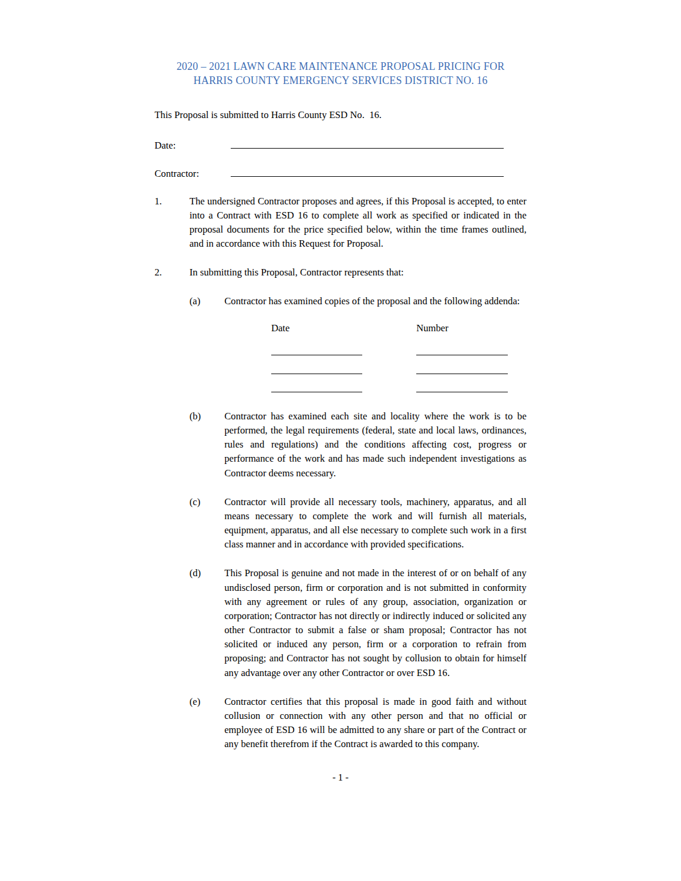2020 – 2021 LAWN CARE MAINTENANCE PROPOSAL PRICING FOR
HARRIS COUNTY EMERGENCY SERVICES DISTRICT NO. 16
This Proposal is submitted to Harris County ESD No. 16.
Date:
Contractor:
1.
The undersigned Contractor proposes and agrees, if this Proposal is accepted, to enter into a Contract with ESD 16 to complete all work as specified or indicated in the proposal documents for the price specified below, within the time frames outlined, and in accordance with this Request for Proposal.
2.
In submitting this Proposal, Contractor represents that:
(a)
Contractor has examined copies of the proposal and the following addenda:
| Date | Number |
| --- | --- |
(b)
Contractor has examined each site and locality where the work is to be performed, the legal requirements (federal, state and local laws, ordinances, rules and regulations) and the conditions affecting cost, progress or performance of the work and has made such independent investigations as Contractor deems necessary.
(c)
Contractor will provide all necessary tools, machinery, apparatus, and all means necessary to complete the work and will furnish all materials, equipment, apparatus, and all else necessary to complete such work in a first class manner and in accordance with provided specifications.
(d)
This Proposal is genuine and not made in the interest of or on behalf of any undisclosed person, firm or corporation and is not submitted in conformity with any agreement or rules of any group, association, organization or corporation; Contractor has not directly or indirectly induced or solicited any other Contractor to submit a false or sham proposal; Contractor has not solicited or induced any person, firm or a corporation to refrain from proposing; and Contractor has not sought by collusion to obtain for himself any advantage over any other Contractor or over ESD 16.
(e)
Contractor certifies that this proposal is made in good faith and without collusion or connection with any other person and that no official or employee of ESD 16 will be admitted to any share or part of the Contract or any benefit therefrom if the Contract is awarded to this company.
- 1 -